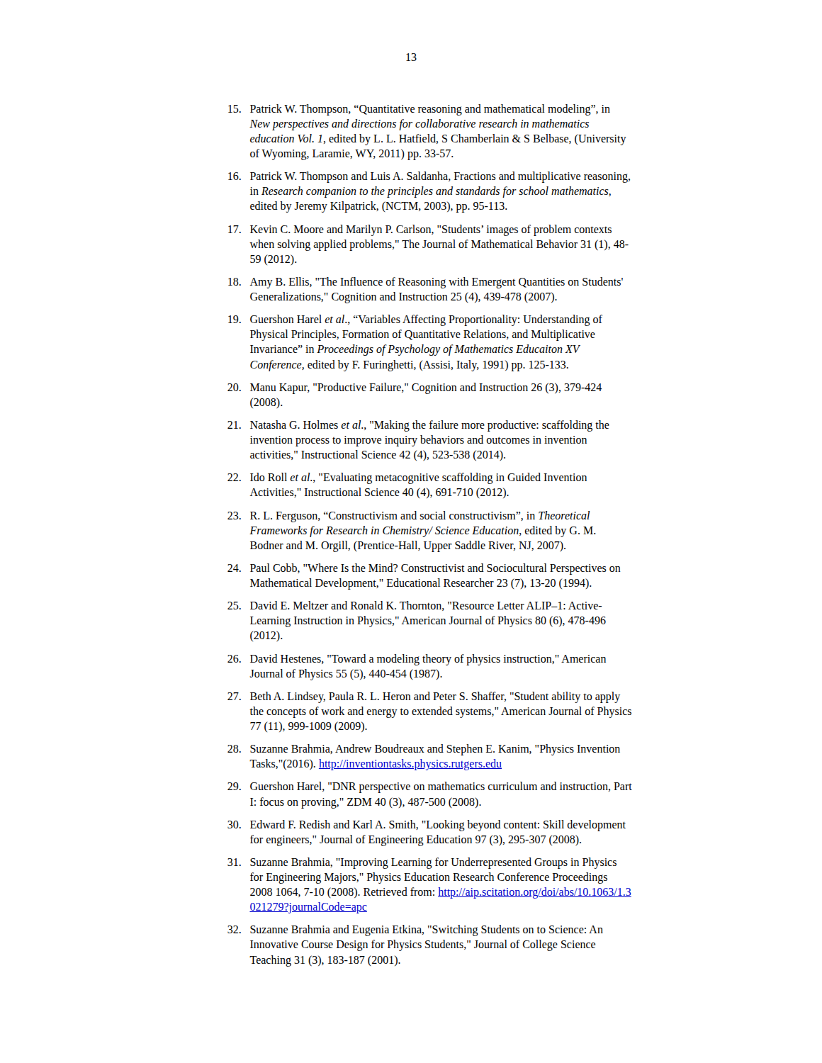13
Patrick W. Thompson, “Quantitative reasoning and mathematical modeling”, in New perspectives and directions for collaborative research in mathematics education Vol. 1, edited by L. L. Hatfield, S Chamberlain & S Belbase, (University of Wyoming, Laramie, WY, 2011) pp. 33-57.
Patrick W. Thompson and Luis A. Saldanha, Fractions and multiplicative reasoning, in Research companion to the principles and standards for school mathematics, edited by Jeremy Kilpatrick, (NCTM, 2003), pp. 95-113.
Kevin C. Moore and Marilyn P. Carlson, "Students’ images of problem contexts when solving applied problems," The Journal of Mathematical Behavior 31 (1), 48-59 (2012).
Amy B. Ellis, "The Influence of Reasoning with Emergent Quantities on Students' Generalizations," Cognition and Instruction 25 (4), 439-478 (2007).
Guershon Harel et al., “Variables Affecting Proportionality: Understanding of Physical Principles, Formation of Quantitative Relations, and Multiplicative Invariance” in Proceedings of Psychology of Mathematics Educaiton XV Conference, edited by F. Furinghetti, (Assisi, Italy, 1991) pp. 125-133.
Manu Kapur, "Productive Failure," Cognition and Instruction 26 (3), 379-424 (2008).
Natasha G. Holmes et al., "Making the failure more productive: scaffolding the invention process to improve inquiry behaviors and outcomes in invention activities," Instructional Science 42 (4), 523-538 (2014).
Ido Roll et al., "Evaluating metacognitive scaffolding in Guided Invention Activities," Instructional Science 40 (4), 691-710 (2012).
R. L. Ferguson, “Constructivism and social constructivism”, in Theoretical Frameworks for Research in Chemistry/ Science Education, edited by G. M. Bodner and M. Orgill, (Prentice-Hall, Upper Saddle River, NJ, 2007).
Paul Cobb, "Where Is the Mind? Constructivist and Sociocultural Perspectives on Mathematical Development," Educational Researcher 23 (7), 13-20 (1994).
David E. Meltzer and Ronald K. Thornton, "Resource Letter ALIP–1: Active-Learning Instruction in Physics," American Journal of Physics 80 (6), 478-496 (2012).
David Hestenes, "Toward a modeling theory of physics instruction," American Journal of Physics 55 (5), 440-454 (1987).
Beth A. Lindsey, Paula R. L. Heron and Peter S. Shaffer, "Student ability to apply the concepts of work and energy to extended systems," American Journal of Physics 77 (11), 999-1009 (2009).
Suzanne Brahmia, Andrew Boudreaux and Stephen E. Kanim, "Physics Invention Tasks,"(2016). http://inventiontasks.physics.rutgers.edu
Guershon Harel, "DNR perspective on mathematics curriculum and instruction, Part I: focus on proving," ZDM 40 (3), 487-500 (2008).
Edward F. Redish and Karl A. Smith, "Looking beyond content: Skill development for engineers," Journal of Engineering Education 97 (3), 295-307 (2008).
Suzanne Brahmia, "Improving Learning for Underrepresented Groups in Physics for Engineering Majors," Physics Education Research Conference Proceedings 2008 1064, 7-10 (2008). Retrieved from: http://aip.scitation.org/doi/abs/10.1063/1.3021279?journalCode=apc
Suzanne Brahmia and Eugenia Etkina, "Switching Students on to Science: An Innovative Course Design for Physics Students," Journal of College Science Teaching 31 (3), 183-187 (2001).